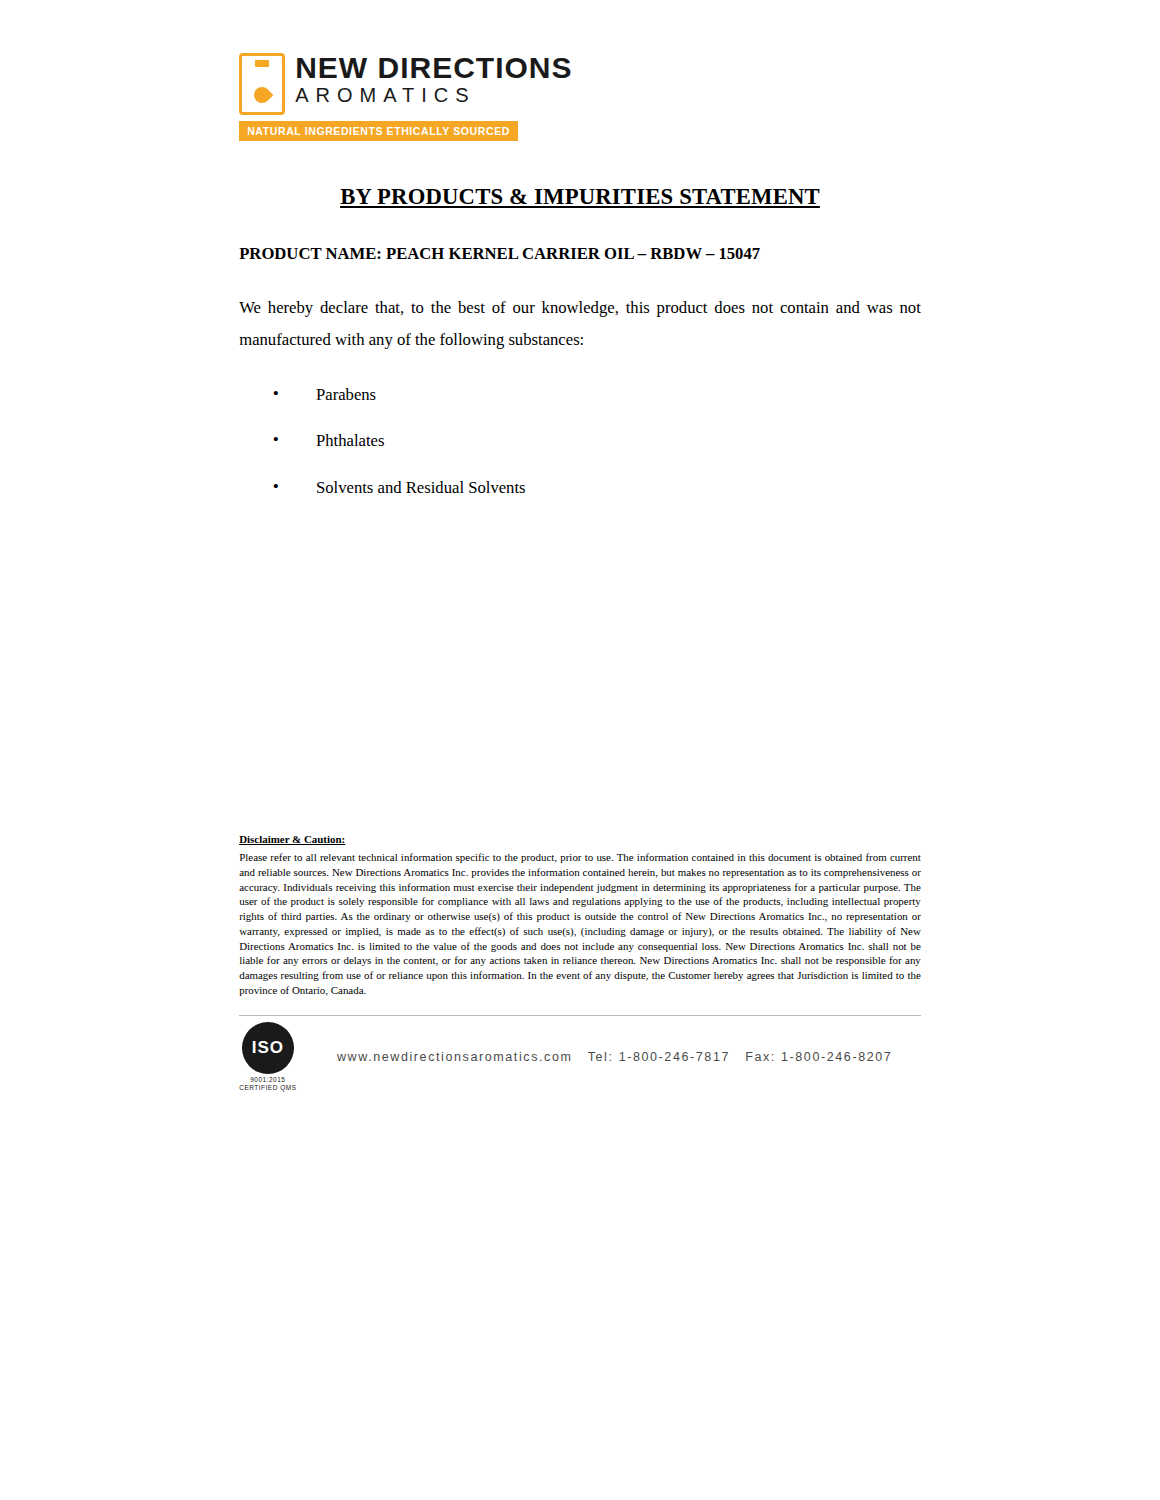NEW DIRECTIONS
AROMATICS
NATURAL INGREDIENTS ETHICALLY SOURCED
BY PRODUCTS & IMPURITIES STATEMENT
PRODUCT NAME: PEACH KERNEL CARRIER OIL – RBDW – 15047
We hereby declare that, to the best of our knowledge, this product does not contain and was not manufactured with any of the following substances:
Parabens
Phthalates
Solvents and Residual Solvents
Disclaimer & Caution: Please refer to all relevant technical information specific to the product, prior to use. The information contained in this document is obtained from current and reliable sources. New Directions Aromatics Inc. provides the information contained herein, but makes no representation as to its comprehensiveness or accuracy. Individuals receiving this information must exercise their independent judgment in determining its appropriateness for a particular purpose. The user of the product is solely responsible for compliance with all laws and regulations applying to the use of the products, including intellectual property rights of third parties. As the ordinary or otherwise use(s) of this product is outside the control of New Directions Aromatics Inc., no representation or warranty, expressed or implied, is made as to the effect(s) of such use(s), (including damage or injury), or the results obtained. The liability of New Directions Aromatics Inc. is limited to the value of the goods and does not include any consequential loss. New Directions Aromatics Inc. shall not be liable for any errors or delays in the content, or for any actions taken in reliance thereon. New Directions Aromatics Inc. shall not be responsible for any damages resulting from use of or reliance upon this information. In the event of any dispute, the Customer hereby agrees that Jurisdiction is limited to the province of Ontario, Canada.
ISO
9001:2015
CERTIFIED QMS
www.newdirectionsaromatics.com Tel: 1-800-246-7817 Fax: 1-800-246-8207